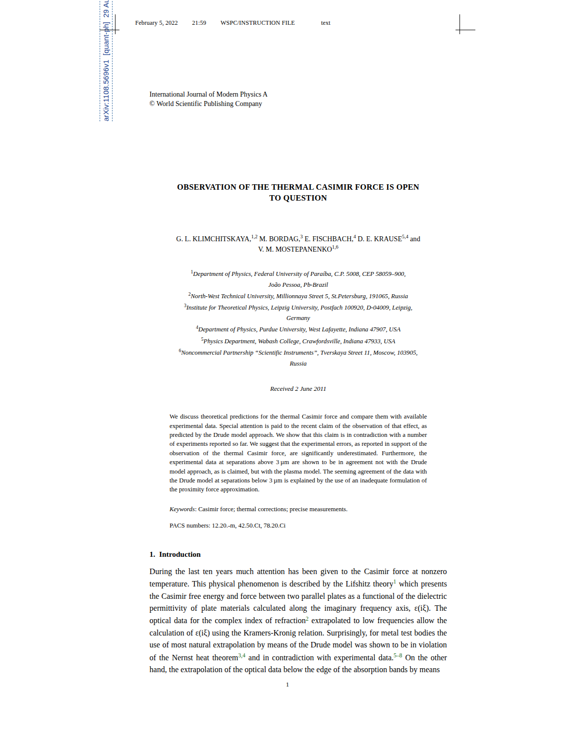February 5, 2022 21:59 WSPC/INSTRUCTION FILE text
arXiv:1108.5696v1 [quant-ph] 29 Aug 2011
International Journal of Modern Physics A
© World Scientific Publishing Company
Observation of the Thermal Casimir Force is Open
to Question
G. L. KLIMCHITSKAYA,1,2 M. BORDAG,3 E. FISCHBACH,4 D. E. KRAUSE5,4 and
V. M. MOSTEPANENKO1,6
1Department of Physics, Federal University of Paraíba, C.P. 5008, CEP 58059–900,
João Pessoa, Pb-Brazil
2North-West Technical University, Millionnaya Street 5, St.Petersburg, 191065, Russia
3Institute for Theoretical Physics, Leipzig University, Postfach 100920, D-04009, Leipzig,
Germany
4Department of Physics, Purdue University, West Lafayette, Indiana 47907, USA
5Physics Department, Wabash College, Crawfordsville, Indiana 47933, USA
6Noncommercial Partnership “Scientific Instruments”, Tverskaya Street 11, Moscow, 103905,
Russia
Received 2 June 2011
We discuss theoretical predictions for the thermal Casimir force and compare them with available experimental data. Special attention is paid to the recent claim of the observation of that effect, as predicted by the Drude model approach. We show that this claim is in contradiction with a number of experiments reported so far. We suggest that the experimental errors, as reported in support of the observation of the thermal Casimir force, are significantly underestimated. Furthermore, the experimental data at separations above 3 µm are shown to be in agreement not with the Drude model approach, as is claimed, but with the plasma model. The seeming agreement of the data with the Drude model at separations below 3 µm is explained by the use of an inadequate formulation of the proximity force approximation.
Keywords: Casimir force; thermal corrections; precise measurements.
PACS numbers: 12.20.-m, 42.50.Ct, 78.20.Ci
1. Introduction
During the last ten years much attention has been given to the Casimir force at nonzero temperature. This physical phenomenon is described by the Lifshitz theory1 which presents the Casimir free energy and force between two parallel plates as a functional of the dielectric permittivity of plate materials calculated along the imaginary frequency axis, ε(iξ). The optical data for the complex index of refraction2 extrapolated to low frequencies allow the calculation of ε(iξ) using the Kramers-Kronig relation. Surprisingly, for metal test bodies the use of most natural extrapolation by means of the Drude model was shown to be in violation of the Nernst heat theorem3,4 and in contradiction with experimental data.5–8 On the other hand, the extrapolation of the optical data below the edge of the absorption bands by means
1